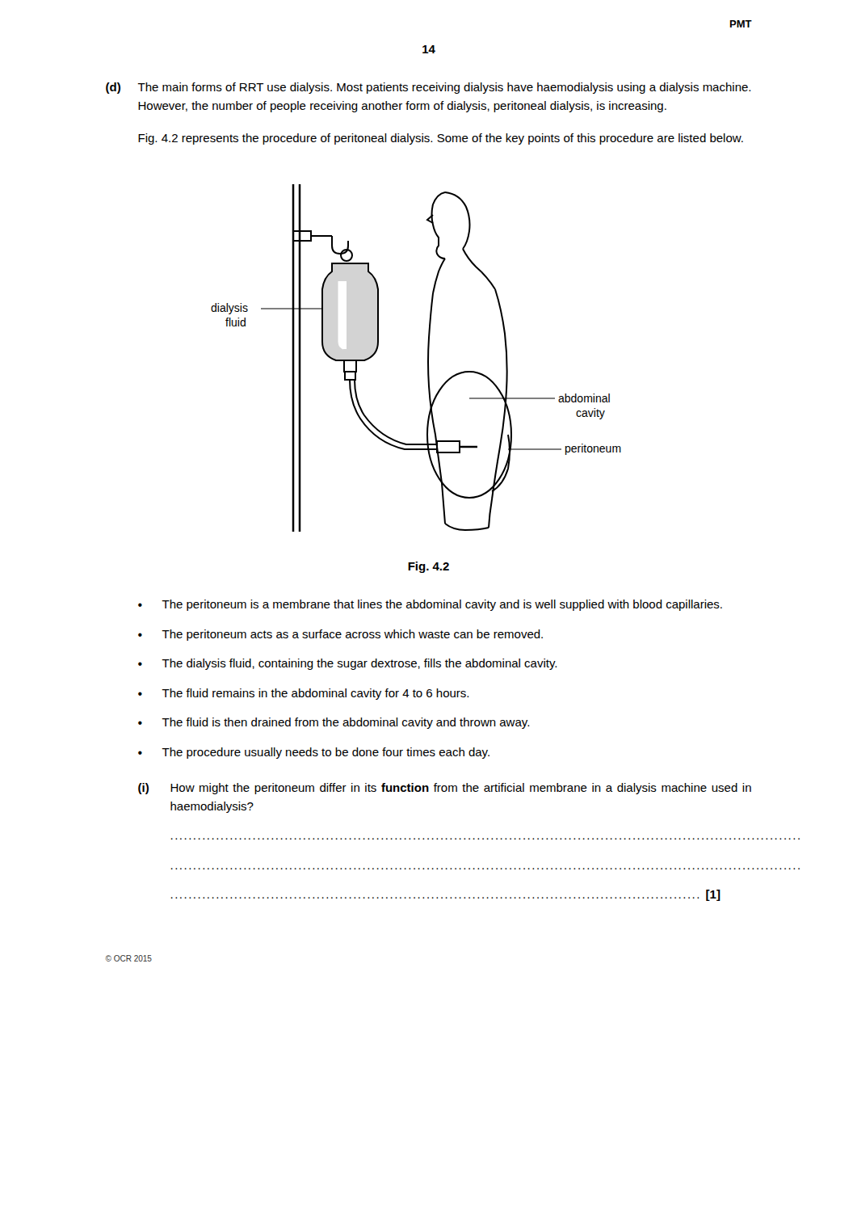PMT
14
(d)
The main forms of RRT use dialysis. Most patients receiving dialysis have haemodialysis using a dialysis machine. However, the number of people receiving another form of dialysis, peritoneal dialysis, is increasing.
Fig. 4.2 represents the procedure of peritoneal dialysis. Some of the key points of this procedure are listed below.
dialysis fluid abdominal cavity peritoneum
Fig. 4.2
The peritoneum is a membrane that lines the abdominal cavity and is well supplied with blood capillaries.
The peritoneum acts as a surface across which waste can be removed.
The dialysis fluid, containing the sugar dextrose, fills the abdominal cavity.
The fluid remains in the abdominal cavity for 4 to 6 hours.
The fluid is then drained from the abdominal cavity and thrown away.
The procedure usually needs to be done four times each day.
(i)
How might the peritoneum differ in its function from the artificial membrane in a dialysis machine used in haemodialysis?
..........................................................................................................................................
..........................................................................................................................................
.................................................................................................................... [1]
© OCR 2015